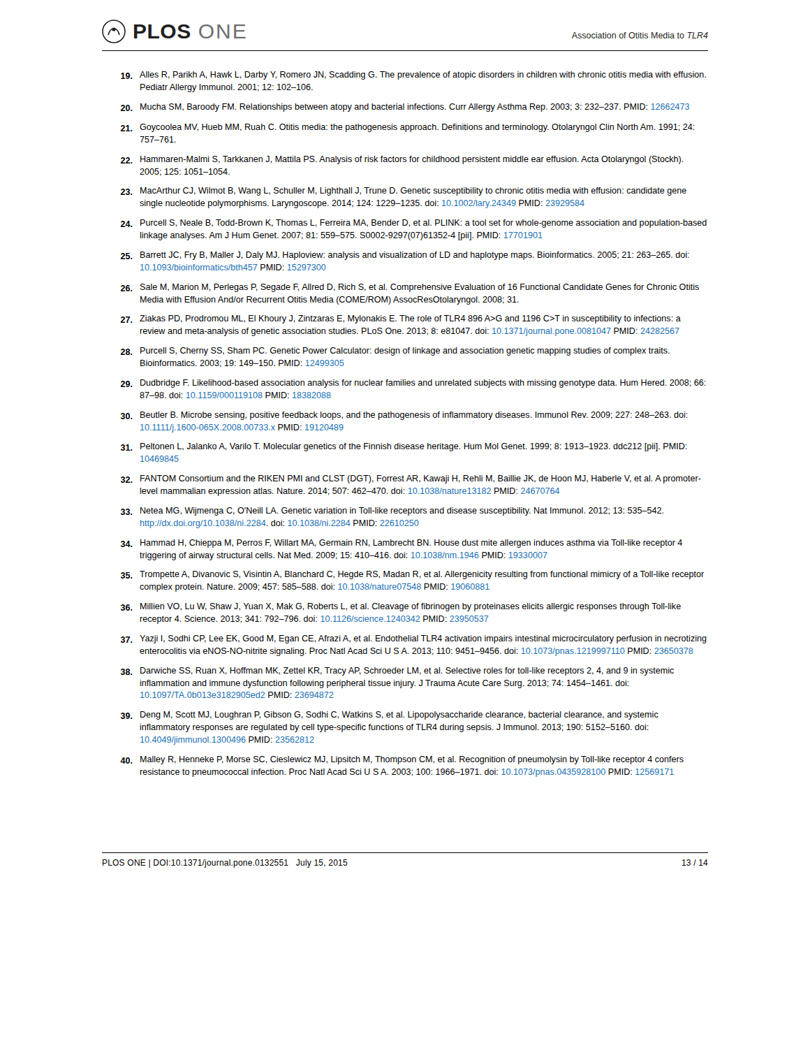PLOS ONE
Association of Otitis Media to TLR4
19.
Alles R, Parikh A, Hawk L, Darby Y, Romero JN, Scadding G. The prevalence of atopic disorders in children with chronic otitis media with effusion. Pediatr Allergy Immunol. 2001; 12: 102–106.
20.
Mucha SM, Baroody FM. Relationships between atopy and bacterial infections. Curr Allergy Asthma Rep. 2003; 3: 232–237. PMID: 12662473
21.
Goycoolea MV, Hueb MM, Ruah C. Otitis media: the pathogenesis approach. Definitions and terminology. Otolaryngol Clin North Am. 1991; 24: 757–761.
22.
Hammaren-Malmi S, Tarkkanen J, Mattila PS. Analysis of risk factors for childhood persistent middle ear effusion. Acta Otolaryngol (Stockh). 2005; 125: 1051–1054.
23.
MacArthur CJ, Wilmot B, Wang L, Schuller M, Lighthall J, Trune D. Genetic susceptibility to chronic otitis media with effusion: candidate gene single nucleotide polymorphisms. Laryngoscope. 2014; 124: 1229–1235. doi: 10.1002/lary.24349 PMID: 23929584
24.
Purcell S, Neale B, Todd-Brown K, Thomas L, Ferreira MA, Bender D, et al. PLINK: a tool set for whole-genome association and population-based linkage analyses. Am J Hum Genet. 2007; 81: 559–575. S0002-9297(07)61352-4 [pii]. PMID: 17701901
25.
Barrett JC, Fry B, Maller J, Daly MJ. Haploview: analysis and visualization of LD and haplotype maps. Bioinformatics. 2005; 21: 263–265. doi: 10.1093/bioinformatics/bth457 PMID: 15297300
26.
Sale M, Marion M, Perlegas P, Segade F, Allred D, Rich S, et al. Comprehensive Evaluation of 16 Functional Candidate Genes for Chronic Otitis Media with Effusion And/or Recurrent Otitis Media (COME/ROM) AssocResOtolaryngol. 2008; 31.
27.
Ziakas PD, Prodromou ML, El Khoury J, Zintzaras E, Mylonakis E. The role of TLR4 896 A>G and 1196 C>T in susceptibility to infections: a review and meta-analysis of genetic association studies. PLoS One. 2013; 8: e81047. doi: 10.1371/journal.pone.0081047 PMID: 24282567
28.
Purcell S, Cherny SS, Sham PC. Genetic Power Calculator: design of linkage and association genetic mapping studies of complex traits. Bioinformatics. 2003; 19: 149–150. PMID: 12499305
29.
Dudbridge F. Likelihood-based association analysis for nuclear families and unrelated subjects with missing genotype data. Hum Hered. 2008; 66: 87–98. doi: 10.1159/000119108 PMID: 18382088
30.
Beutler B. Microbe sensing, positive feedback loops, and the pathogenesis of inflammatory diseases. Immunol Rev. 2009; 227: 248–263. doi: 10.1111/j.1600-065X.2008.00733.x PMID: 19120489
31.
Peltonen L, Jalanko A, Varilo T. Molecular genetics of the Finnish disease heritage. Hum Mol Genet. 1999; 8: 1913–1923. ddc212 [pii]. PMID: 10469845
32.
FANTOM Consortium and the RIKEN PMI and CLST (DGT), Forrest AR, Kawaji H, Rehli M, Baillie JK, de Hoon MJ, Haberle V, et al. A promoter-level mammalian expression atlas. Nature. 2014; 507: 462–470. doi: 10.1038/nature13182 PMID: 24670764
33.
Netea MG, Wijmenga C, O'Neill LA. Genetic variation in Toll-like receptors and disease susceptibility. Nat Immunol. 2012; 13: 535–542. http://dx.doi.org/10.1038/ni.2284. doi: 10.1038/ni.2284 PMID: 22610250
34.
Hammad H, Chieppa M, Perros F, Willart MA, Germain RN, Lambrecht BN. House dust mite allergen induces asthma via Toll-like receptor 4 triggering of airway structural cells. Nat Med. 2009; 15: 410–416. doi: 10.1038/nm.1946 PMID: 19330007
35.
Trompette A, Divanovic S, Visintin A, Blanchard C, Hegde RS, Madan R, et al. Allergenicity resulting from functional mimicry of a Toll-like receptor complex protein. Nature. 2009; 457: 585–588. doi: 10.1038/nature07548 PMID: 19060881
36.
Millien VO, Lu W, Shaw J, Yuan X, Mak G, Roberts L, et al. Cleavage of fibrinogen by proteinases elicits allergic responses through Toll-like receptor 4. Science. 2013; 341: 792–796. doi: 10.1126/science.1240342 PMID: 23950537
37.
Yazji I, Sodhi CP, Lee EK, Good M, Egan CE, Afrazi A, et al. Endothelial TLR4 activation impairs intestinal microcirculatory perfusion in necrotizing enterocolitis via eNOS-NO-nitrite signaling. Proc Natl Acad Sci U S A. 2013; 110: 9451–9456. doi: 10.1073/pnas.1219997110 PMID: 23650378
38.
Darwiche SS, Ruan X, Hoffman MK, Zettel KR, Tracy AP, Schroeder LM, et al. Selective roles for toll-like receptors 2, 4, and 9 in systemic inflammation and immune dysfunction following peripheral tissue injury. J Trauma Acute Care Surg. 2013; 74: 1454–1461. doi: 10.1097/TA.0b013e3182905ed2 PMID: 23694872
39.
Deng M, Scott MJ, Loughran P, Gibson G, Sodhi C, Watkins S, et al. Lipopolysaccharide clearance, bacterial clearance, and systemic inflammatory responses are regulated by cell type-specific functions of TLR4 during sepsis. J Immunol. 2013; 190: 5152–5160. doi: 10.4049/jimmunol.1300496 PMID: 23562812
40.
Malley R, Henneke P, Morse SC, Cieslewicz MJ, Lipsitch M, Thompson CM, et al. Recognition of pneumolysin by Toll-like receptor 4 confers resistance to pneumococcal infection. Proc Natl Acad Sci U S A. 2003; 100: 1966–1971. doi: 10.1073/pnas.0435928100 PMID: 12569171
PLOS ONE | DOI:10.1371/journal.pone.0132551 July 15, 2015
13 / 14